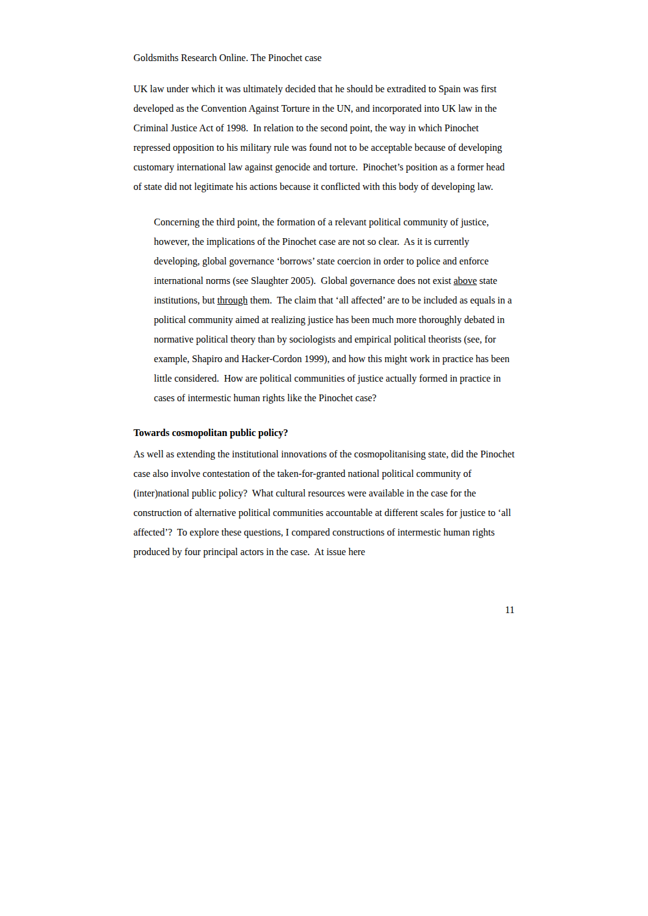Goldsmiths Research Online. The Pinochet case
UK law under which it was ultimately decided that he should be extradited to Spain was first developed as the Convention Against Torture in the UN, and incorporated into UK law in the Criminal Justice Act of 1998. In relation to the second point, the way in which Pinochet repressed opposition to his military rule was found not to be acceptable because of developing customary international law against genocide and torture. Pinochet’s position as a former head of state did not legitimate his actions because it conflicted with this body of developing law.
Concerning the third point, the formation of a relevant political community of justice, however, the implications of the Pinochet case are not so clear. As it is currently developing, global governance ‘borrows’ state coercion in order to police and enforce international norms (see Slaughter 2005). Global governance does not exist above state institutions, but through them. The claim that ‘all affected’ are to be included as equals in a political community aimed at realizing justice has been much more thoroughly debated in normative political theory than by sociologists and empirical political theorists (see, for example, Shapiro and Hacker-Cordon 1999), and how this might work in practice has been little considered. How are political communities of justice actually formed in practice in cases of intermestic human rights like the Pinochet case?
Towards cosmopolitan public policy?
As well as extending the institutional innovations of the cosmopolitanising state, did the Pinochet case also involve contestation of the taken-for-granted national political community of (inter)national public policy? What cultural resources were available in the case for the construction of alternative political communities accountable at different scales for justice to ‘all affected’? To explore these questions, I compared constructions of intermestic human rights produced by four principal actors in the case. At issue here
11